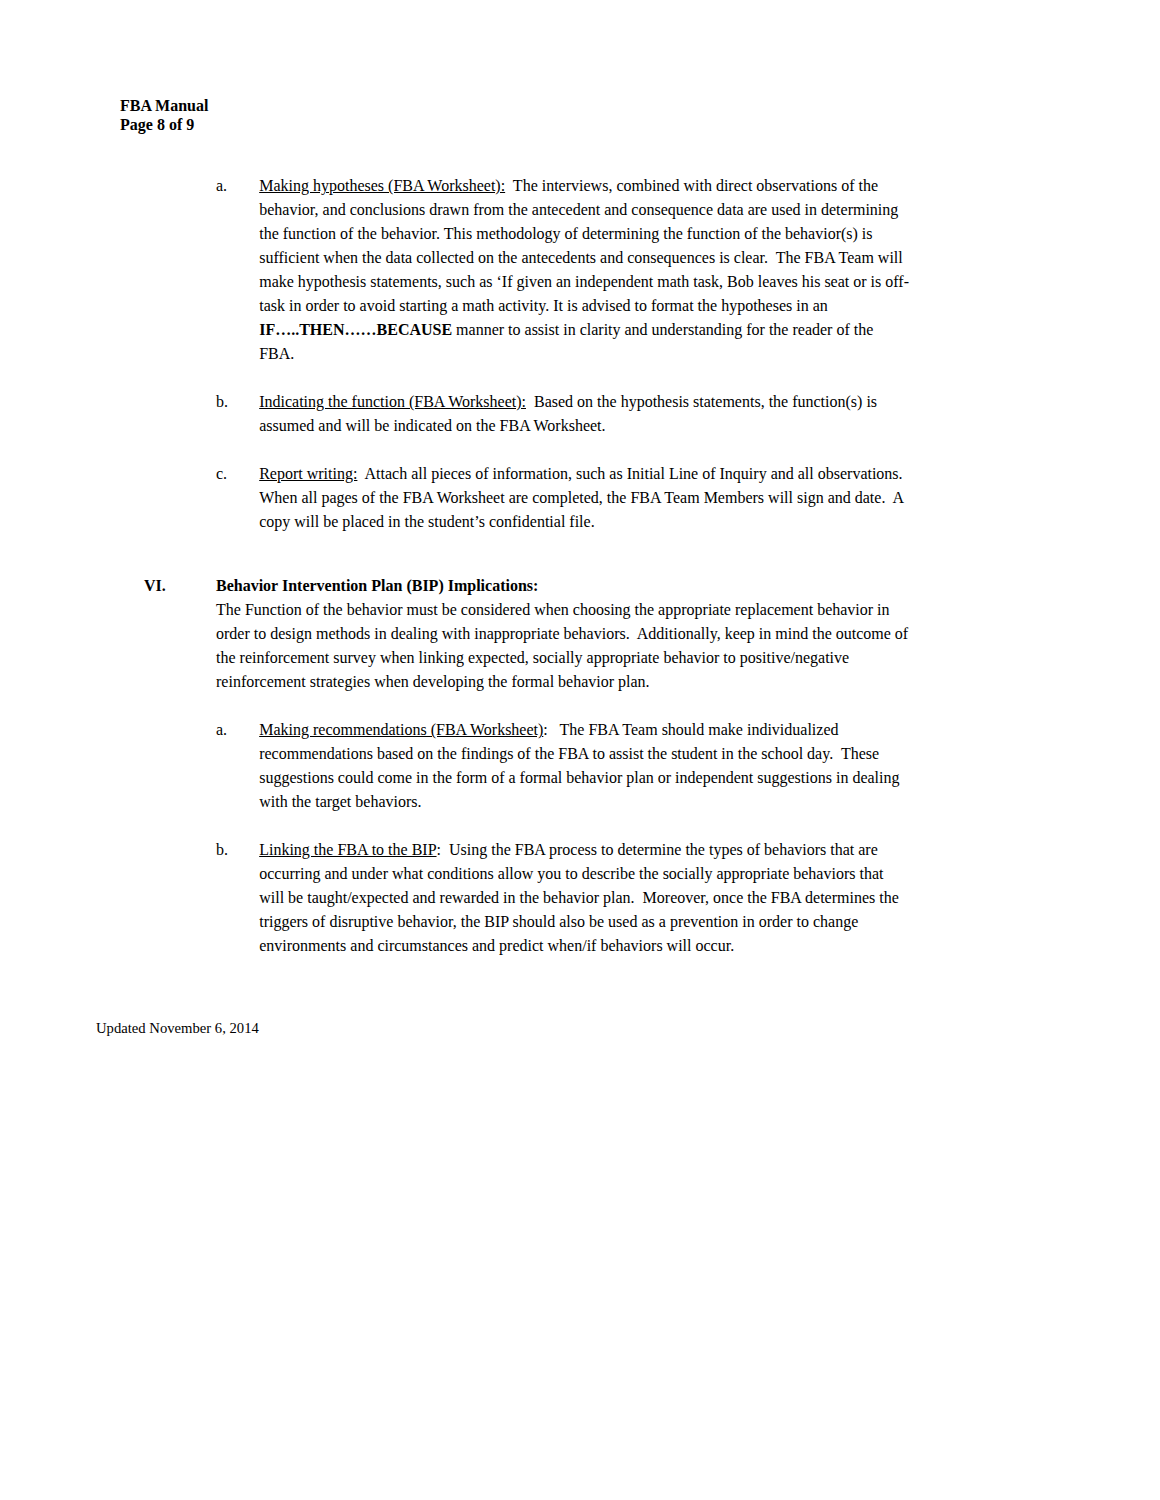FBA Manual
Page 8 of 9
a.
Making hypotheses (FBA Worksheet): The interviews, combined with direct observations of the behavior, and conclusions drawn from the antecedent and consequence data are used in determining the function of the behavior. This methodology of determining the function of the behavior(s) is sufficient when the data collected on the antecedents and consequences is clear. The FBA Team will make hypothesis statements, such as ‘If given an independent math task, Bob leaves his seat or is off-task in order to avoid starting a math activity. It is advised to format the hypotheses in an IF…..THEN……BECAUSE manner to assist in clarity and understanding for the reader of the FBA.
b.
Indicating the function (FBA Worksheet): Based on the hypothesis statements, the function(s) is assumed and will be indicated on the FBA Worksheet.
c.
Report writing: Attach all pieces of information, such as Initial Line of Inquiry and all observations. When all pages of the FBA Worksheet are completed, the FBA Team Members will sign and date. A copy will be placed in the student’s confidential file.
VI.
Behavior Intervention Plan (BIP) Implications:
The Function of the behavior must be considered when choosing the appropriate replacement behavior in order to design methods in dealing with inappropriate behaviors. Additionally, keep in mind the outcome of the reinforcement survey when linking expected, socially appropriate behavior to positive/negative reinforcement strategies when developing the formal behavior plan.
a.
Making recommendations (FBA Worksheet): The FBA Team should make individualized recommendations based on the findings of the FBA to assist the student in the school day. These suggestions could come in the form of a formal behavior plan or independent suggestions in dealing with the target behaviors.
b.
Linking the FBA to the BIP: Using the FBA process to determine the types of behaviors that are occurring and under what conditions allow you to describe the socially appropriate behaviors that will be taught/expected and rewarded in the behavior plan. Moreover, once the FBA determines the triggers of disruptive behavior, the BIP should also be used as a prevention in order to change environments and circumstances and predict when/if behaviors will occur.
Updated November 6, 2014